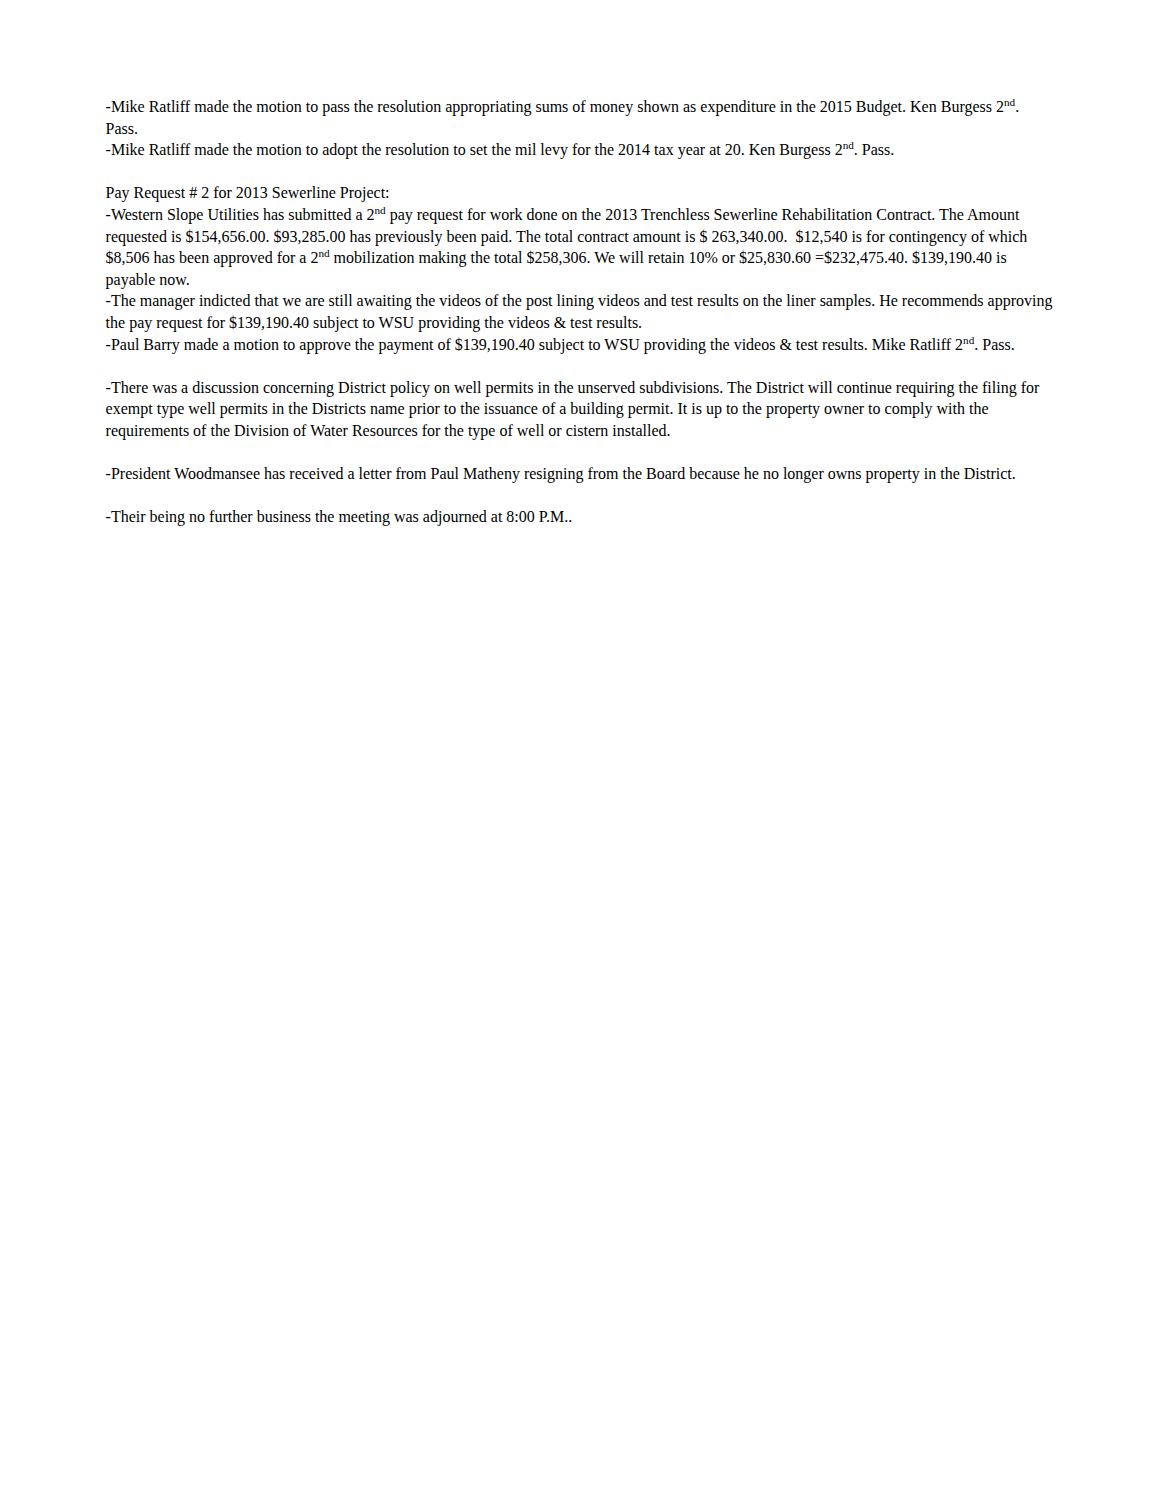-Mike Ratliff made the motion to pass the resolution appropriating sums of money shown as expenditure in the 2015 Budget. Ken Burgess 2nd. Pass.
-Mike Ratliff made the motion to adopt the resolution to set the mil levy for the 2014 tax year at 20. Ken Burgess 2nd. Pass.
Pay Request # 2 for 2013 Sewerline Project:
-Western Slope Utilities has submitted a 2nd pay request for work done on the 2013 Trenchless Sewerline Rehabilitation Contract. The Amount requested is $154,656.00. $93,285.00 has previously been paid. The total contract amount is $ 263,340.00. $12,540 is for contingency of which $8,506 has been approved for a 2nd mobilization making the total $258,306. We will retain 10% or $25,830.60 =$232,475.40. $139,190.40 is payable now.
-The manager indicted that we are still awaiting the videos of the post lining videos and test results on the liner samples. He recommends approving the pay request for $139,190.40 subject to WSU providing the videos & test results.
-Paul Barry made a motion to approve the payment of $139,190.40 subject to WSU providing the videos & test results. Mike Ratliff 2nd. Pass.
-There was a discussion concerning District policy on well permits in the unserved subdivisions. The District will continue requiring the filing for exempt type well permits in the Districts name prior to the issuance of a building permit. It is up to the property owner to comply with the requirements of the Division of Water Resources for the type of well or cistern installed.
-President Woodmansee has received a letter from Paul Matheny resigning from the Board because he no longer owns property in the District.
-Their being no further business the meeting was adjourned at 8:00 P.M..